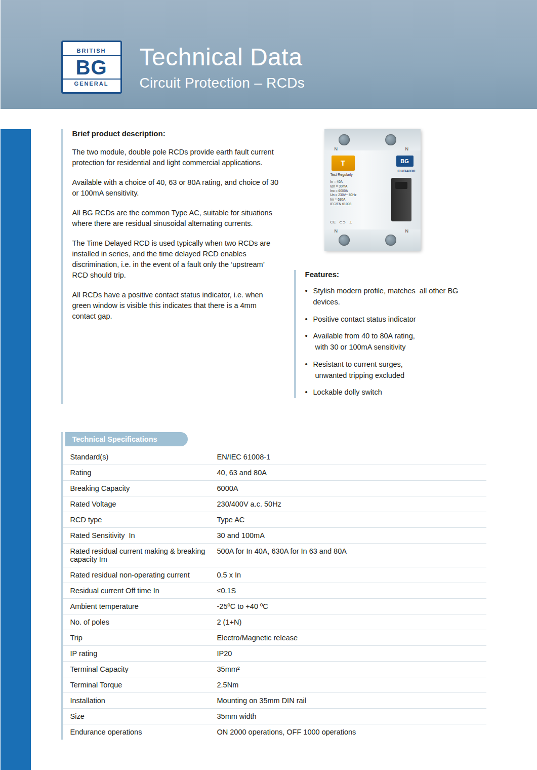BRITISH BG GENERAL
Technical Data
Circuit Protection – RCDs
Brief product description:
The two module, double pole RCDs provide earth fault current protection for residential and light commercial applications.
Available with a choice of 40, 63 or 80A rating, and choice of 30 or 100mA sensitivity.
All BG RCDs are the common Type AC, suitable for situations where there are residual sinusoidal alternating currents.
The Time Delayed RCD is used typically when two RCDs are installed in series, and the time delayed RCD enables discrimination, i.e. in the event of a fault only the ‘upstream’ RCD should trip.
All RCDs have a positive contact status indicator, i.e. when green window is visible this indicates that there is a 4mm contact gap.
N N N N
T
BG
CUR4030
Test Regularly
In = 40A
I∆n = 30mA
Inc = 6000A
Un = 230V~ 50Hz
Im = 630A
IEC/EN 61008
CE ⊂⊃ ⊥
Features:
Stylish modern profile, matches all other BG devices.
Positive contact status indicator
Available from 40 to 80A rating,
with 30 or 100mA sensitivity
Resistant to current surges,
unwanted tripping excluded
Lockable dolly switch
Technical Specifications
| Standard(s) | EN/IEC 61008-1 |
| Rating | 40, 63 and 80A |
| Breaking Capacity | 6000A |
| Rated Voltage | 230/400V a.c. 50Hz |
| RCD type | Type AC |
| Rated Sensitivity In | 30 and 100mA |
| Rated residual current making & breaking capacity Im | 500A for In 40A, 630A for In 63 and 80A |
| Rated residual non-operating current | 0.5 x In |
| Residual current Off time In | ≤0.1S |
| Ambient temperature | -25ºC to +40 ºC |
| No. of poles | 2 (1+N) |
| Trip | Electro/Magnetic release |
| IP rating | IP20 |
| Terminal Capacity | 35mm² |
| Terminal Torque | 2.5Nm |
| Installation | Mounting on 35mm DIN rail |
| Size | 35mm width |
| Endurance operations | ON 2000 operations, OFF 1000 operations |